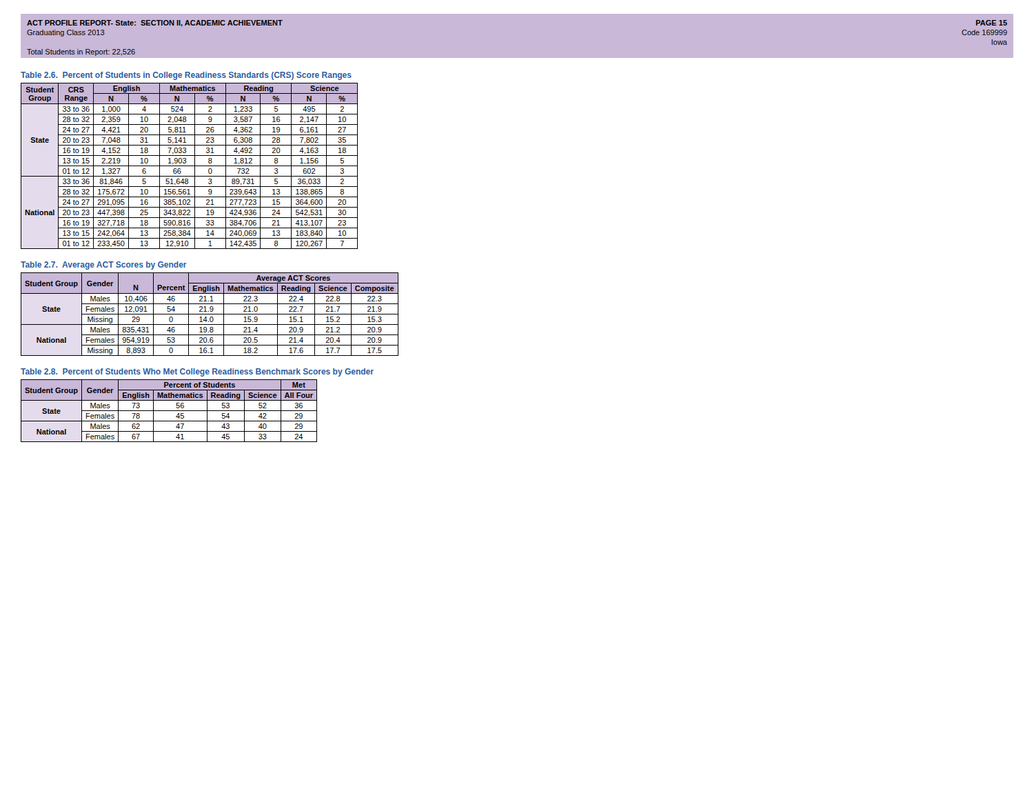| ACT PROFILE REPORT- State: SECTION II, ACADEMIC ACHIEVEMENT | PAGE 15 |
| Graduating Class 2013 | Code 169999 |
| | Iowa |
| Total Students in Report: 22,526 | |
Table 2.6. Percent of Students in College Readiness Standards (CRS) Score Ranges
| Student Group | CRS Range | English | Mathematics | Reading | Science |
| --- | --- | --- | --- | --- | --- |
| N | % | N | % | N | % | N | % |
| State | 33 to 36 | 1,000 | 4 | 524 | 2 | 1,233 | 5 | 495 | 2 |
| 28 to 32 | 2,359 | 10 | 2,048 | 9 | 3,587 | 16 | 2,147 | 10 |
| 24 to 27 | 4,421 | 20 | 5,811 | 26 | 4,362 | 19 | 6,161 | 27 |
| 20 to 23 | 7,048 | 31 | 5,141 | 23 | 6,308 | 28 | 7,802 | 35 |
| 16 to 19 | 4,152 | 18 | 7,033 | 31 | 4,492 | 20 | 4,163 | 18 |
| 13 to 15 | 2,219 | 10 | 1,903 | 8 | 1,812 | 8 | 1,156 | 5 |
| 01 to 12 | 1,327 | 6 | 66 | 0 | 732 | 3 | 602 | 3 |
| National | 33 to 36 | 81,846 | 5 | 51,648 | 3 | 89,731 | 5 | 36,033 | 2 |
| 28 to 32 | 175,672 | 10 | 156,561 | 9 | 239,643 | 13 | 138,865 | 8 |
| 24 to 27 | 291,095 | 16 | 385,102 | 21 | 277,723 | 15 | 364,600 | 20 |
| 20 to 23 | 447,398 | 25 | 343,822 | 19 | 424,936 | 24 | 542,531 | 30 |
| 16 to 19 | 327,718 | 18 | 590,816 | 33 | 384,706 | 21 | 413,107 | 23 |
| 13 to 15 | 242,064 | 13 | 258,384 | 14 | 240,069 | 13 | 183,840 | 10 |
| 01 to 12 | 233,450 | 13 | 12,910 | 1 | 142,435 | 8 | 120,267 | 7 |
Table 2.7. Average ACT Scores by Gender
| Student Group | Gender | N | Percent | Average ACT Scores |
| --- | --- | --- | --- | --- |
| English | Mathematics | Reading | Science | Composite |
| State | Males | 10,406 | 46 | 21.1 | 22.3 | 22.4 | 22.8 | 22.3 |
| Females | 12,091 | 54 | 21.9 | 21.0 | 22.7 | 21.7 | 21.9 |
| Missing | 29 | 0 | 14.0 | 15.9 | 15.1 | 15.2 | 15.3 |
| National | Males | 835,431 | 46 | 19.8 | 21.4 | 20.9 | 21.2 | 20.9 |
| Females | 954,919 | 53 | 20.6 | 20.5 | 21.4 | 20.4 | 20.9 |
| Missing | 8,893 | 0 | 16.1 | 18.2 | 17.6 | 17.7 | 17.5 |
Table 2.8. Percent of Students Who Met College Readiness Benchmark Scores by Gender
| Student Group | Gender | Percent of Students | Met |
| --- | --- | --- | --- |
| English | Mathematics | Reading | Science | All Four |
| State | Males | 73 | 56 | 53 | 52 | 36 |
| Females | 78 | 45 | 54 | 42 | 29 |
| National | Males | 62 | 47 | 43 | 40 | 29 |
| Females | 67 | 41 | 45 | 33 | 24 |